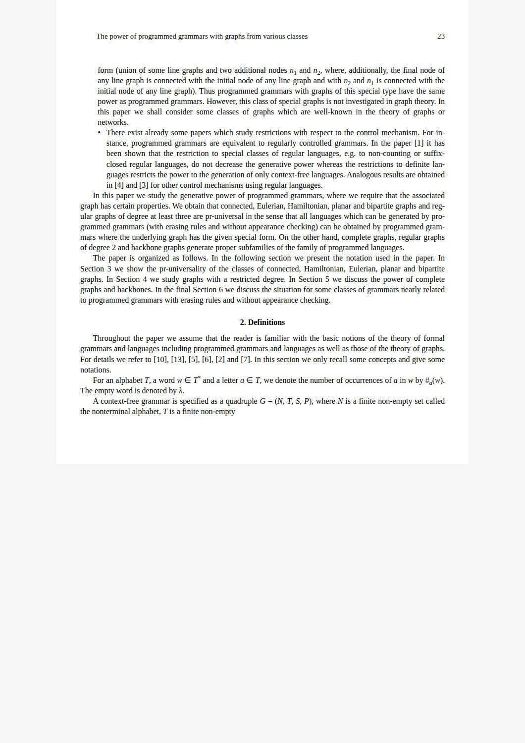The power of programmed grammars with graphs from various classes 23
form (union of some line graphs and two additional nodes n1 and n2, where, additionally, the final node of any line graph is connected with the initial node of any line graph and with n2 and n1 is connected with the initial node of any line graph). Thus programmed grammars with graphs of this special type have the same power as programmed grammars. However, this class of special graphs is not investigated in graph theory. In this paper we shall consider some classes of graphs which are well-known in the theory of graphs or networks.
There exist already some papers which study restrictions with respect to the control mechanism. For instance, programmed grammars are equivalent to regularly controlled grammars. In the paper [1] it has been shown that the restriction to special classes of regular languages, e.g. to non-counting or suffix-closed regular languages, do not decrease the generative power whereas the restrictions to definite languages restricts the power to the generation of only context-free languages. Analogous results are obtained in [4] and [3] for other control mechanisms using regular languages.
In this paper we study the generative power of programmed grammars, where we require that the associated graph has certain properties. We obtain that connected, Eulerian, Hamiltonian, planar and bipartite graphs and regular graphs of degree at least three are pr-universal in the sense that all languages which can be generated by programmed grammars (with erasing rules and without appearance checking) can be obtained by programmed grammars where the underlying graph has the given special form. On the other hand, complete graphs, regular graphs of degree 2 and backbone graphs generate proper subfamilies of the family of programmed languages.
The paper is organized as follows. In the following section we present the notation used in the paper. In Section 3 we show the pr-universality of the classes of connected, Hamiltonian, Eulerian, planar and bipartite graphs. In Section 4 we study graphs with a restricted degree. In Section 5 we discuss the power of complete graphs and backbones. In the final Section 6 we discuss the situation for some classes of grammars nearly related to programmed grammars with erasing rules and without appearance checking.
2. Definitions
Throughout the paper we assume that the reader is familiar with the basic notions of the theory of formal grammars and languages including programmed grammars and languages as well as those of the theory of graphs. For details we refer to [10], [13], [5], [6], [2] and [7]. In this section we only recall some concepts and give some notations.
For an alphabet T, a word w ∈ T* and a letter a ∈ T, we denote the number of occurrences of a in w by #a(w). The empty word is denoted by λ.
A context-free grammar is specified as a quadruple G = (N, T, S, P), where N is a finite non-empty set called the nonterminal alphabet, T is a finite non-empty